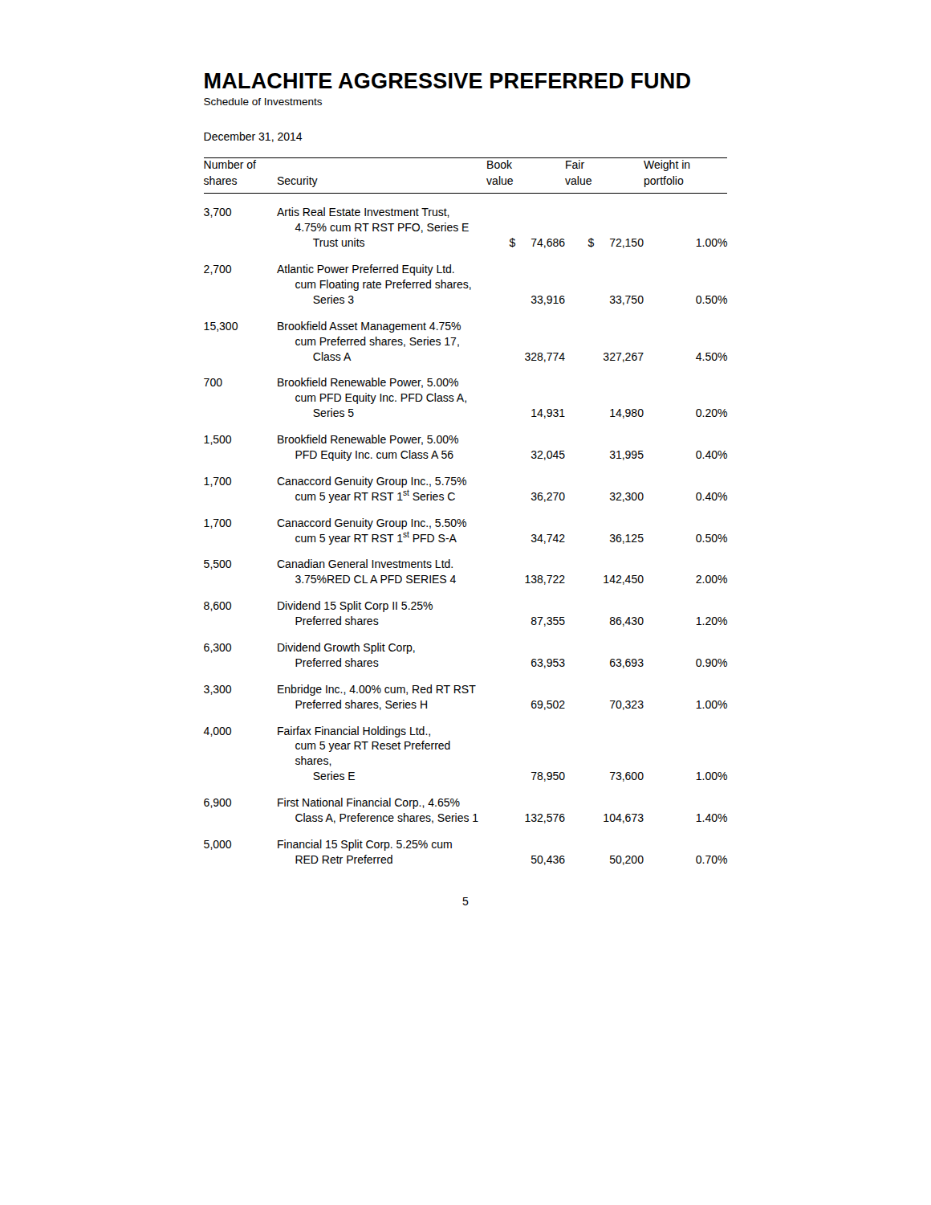MALACHITE AGGRESSIVE PREFERRED FUND
Schedule of Investments
December 31, 2014
| Number of | | Book | Fair | Weight in |
| --- | --- | --- | --- | --- |
| shares | Security | value | value | portfolio |
| 3,700 | Artis Real Estate Investment Trust, | | | |
| | 4.75% cum RT RST PFO, Series E | | | |
| | Trust units | $ 74,686 | $ 72,150 | 1.00% |
| 2,700 | Atlantic Power Preferred Equity Ltd. | | | |
| | cum Floating rate Preferred shares, | | | |
| | Series 3 | 33,916 | 33,750 | 0.50% |
| 15,300 | Brookfield Asset Management 4.75% | | | |
| | cum Preferred shares, Series 17, | | | |
| | Class A | 328,774 | 327,267 | 4.50% |
| 700 | Brookfield Renewable Power, 5.00% | | | |
| | cum PFD Equity Inc. PFD Class A, | | | |
| | Series 5 | 14,931 | 14,980 | 0.20% |
| 1,500 | Brookfield Renewable Power, 5.00% | | | |
| | PFD Equity Inc. cum Class A 56 | 32,045 | 31,995 | 0.40% |
| 1,700 | Canaccord Genuity Group Inc., 5.75% | | | |
| | cum 5 year RT RST 1 st Series C | 36,270 | 32,300 | 0.40% |
| 1,700 | Canaccord Genuity Group Inc., 5.50% | | | |
| | cum 5 year RT RST 1 st PFD S-A | 34,742 | 36,125 | 0.50% |
| 5,500 | Canadian General Investments Ltd. | | | |
| | 3.75%RED CL A PFD SERIES 4 | 138,722 | 142,450 | 2.00% |
| 8,600 | Dividend 15 Split Corp II 5.25% | | | |
| | Preferred shares | 87,355 | 86,430 | 1.20% |
| 6,300 | Dividend Growth Split Corp, | | | |
| | Preferred shares | 63,953 | 63,693 | 0.90% |
| 3,300 | Enbridge Inc., 4.00% cum, Red RT RST | | | |
| | Preferred shares, Series H | 69,502 | 70,323 | 1.00% |
| 4,000 | Fairfax Financial Holdings Ltd., | | | |
| | cum 5 year RT Reset Preferred shares, | | | |
| | Series E | 78,950 | 73,600 | 1.00% |
| 6,900 | First National Financial Corp., 4.65% | | | |
| | Class A, Preference shares, Series 1 | 132,576 | 104,673 | 1.40% |
| 5,000 | Financial 15 Split Corp. 5.25% cum | | | |
| | RED Retr Preferred | 50,436 | 50,200 | 0.70% |
5